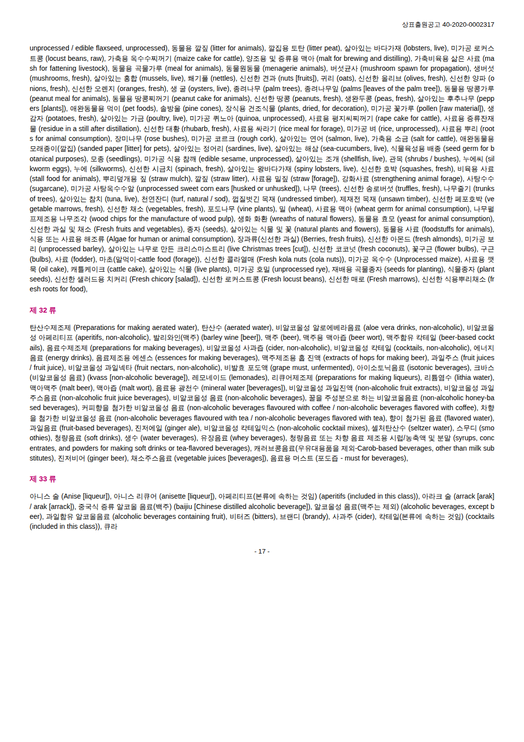상표출원공고 40-2020-0002317
unprocessed / edible flaxseed, unprocessed), 동물용 깔짚 (litter for animals), 깔집용 토탄 (litter peat), 살아있는 바다가재 (lobsters, live), 미가공 로커스트콩 (locust beans, raw), 가축용 옥수수찌꺼기 (maize cake for cattle), 양조용 및 증류용 맥아 (malt for brewing and distilling), 가축비육용 삶은 사료 (mash for fattening livestock), 동물용 곡물가루 (meal for animals), 동물원동물 (menagerie animals), 버섯균사 (mushroom spawn for propagation), 생버섯 (mushrooms, fresh), 살아있는 홍합 (mussels, live), 쐐기풀 (nettles), 신선한 견과 (nuts [fruits]), 귀리 (oats), 신선한 올리브 (olives, fresh), 신선한 양파 (onions, fresh), 신선한 오렌지 (oranges, fresh), 생 굴 (oysters, live), 종려나무 (palm trees), 종려나무잎 (palms [leaves of the palm tree]), 동물용 땅콩가루 (peanut meal for animals), 동물용 땅콩찌꺼기 (peanut cake for animals), 신선한 땅콩 (peanuts, fresh), 생완두콩 (peas, fresh), 살아있는 후추나무 (peppers [plants]), 애완동물용 먹이 (pet foods), 솔방울 (pine cones), 장식용 건조식물 (plants, dried, for decoration), 미가공 꽃가루 (pollen [raw material]), 생감자 (potatoes, fresh), 살아있는 가금 (poultry, live), 미가공 퀴노아 (quinoa, unprocessed), 사료용 평지씨찌꺼기 (rape cake for cattle), 사료용 증류잔재물 (residue in a still after distillation), 신선한 대황 (rhubarb, fresh), 사료용 싸라기 (rice meal for forage), 미가공 벼 (rice, unprocessed), 사료용 뿌리 (roots for animal consumption), 장미나무 (rose bushes), 미가공 코르크 (rough cork), 살아있는 연어 (salmon, live), 가축용 소금 (salt for cattle), 애완동물용 모래종이(깔집) (sanded paper [litter] for pets), 살아있는 정어리 (sardines, live), 살아있는 해삼 (sea-cucumbers, live), 식물육성용 배종 (seed germ for botanical purposes), 모종 (seedlings), 미가공 식용 참깨 (edible sesame, unprocessed), 살아있는 조개 (shellfish, live), 관목 (shrubs / bushes), 누에씨 (silkworm eggs), 누에 (silkworms), 신선한 시금치 (spinach, fresh), 살아있는 왕바다가재 (spiny lobsters, live), 신선한 호박 (squashes, fresh), 비육용 사료 (stall food for animals), 뿌리덮개용 짚 (straw mulch), 깔짚 (straw litter), 사료용 밀짚 (straw [forage]), 강화사료 (strengthening animal forage), 사탕수수 (sugarcane), 미가공 사탕옥수수알 (unprocessed sweet corn ears [husked or unhusked]), 나무 (trees), 신선한 송로버섯 (truffles, fresh), 나무줄기 (trunks of trees), 살아있는 참치 (tuna, live), 천연잔디 (turf, natural / sod), 껍질벗긴 목재 (undressed timber), 제재전 목재 (unsawn timber), 신선한 페포호박 (vegetable marrows, fresh), 신선한 채소 (vegetables, fresh), 포도나무 (vine plants), 밀 (wheat), 사료용 맥아 (wheat germ for animal consumption), 나무펄프제조용 나무조각 (wood chips for the manufacture of wood pulp), 생화 화환 (wreaths of natural flowers), 동물용 효모 (yeast for animal consumption), 신선한 과실 및 채소 (Fresh fruits and vegetables), 종자 (seeds), 살아있는 식물 및 꽃 (natural plants and flowers), 동물용 사료 (foodstuffs for animals), 식용 또는 사료용 해조류 (Algae for human or animal consumption), 장과류(신선한 과실) (Berries, fresh fruits), 신선한 아몬드 (fresh almonds), 미가공 보리 (unprocessed barley), 살아있는 나무로 만든 크리스마스트리 (live Christmas trees [cut]), 신선한 코코넛 (fresh coconuts), 꽃구근 (flower bulbs), 구근 (bulbs), 사료 (fodder), 마초(말먹이-cattle food (forage)), 신선한 콜라열매 (Fresh kola nuts (cola nuts)), 미가공 옥수수 (Unprocessed maize), 사료용 깻묵 (oil cake), 캐틀케이크 (cattle cake), 살아있는 식물 (live plants), 미가공 호밀 (unprocessed rye), 재배용 곡물종자 (seeds for planting), 식물종자 (plant seeds), 신선한 샐러드용 치커리 (Fresh chicory [salad]), 신선한 로커스트콩 (Fresh locust beans), 신선한 매로 (Fresh marrows), 신선한 식용뿌리채소 (fresh roots for food),
제 32 류
탄산수제조제 (Preparations for making aerated water), 탄산수 (aerated water), 비알코올성 알로에베라음료 (aloe vera drinks, non-alcoholic), 비알코올성 아페리티프 (aperitifs, non-alcoholic), 발리와인(맥주) (barley wine [beer]), 맥주 (beer), 맥주용 맥아즙 (beer wort), 맥주함유 칵테일 (beer-based cocktails), 음료수제조제 (preparations for making beverages), 비알코올성 사과즙 (cider, non-alcoholic), 비알코올성 칵테일 (cocktails, non-alcoholic), 에너지음료 (energy drinks), 음료제조용 에센스 (essences for making beverages), 맥주제조용 홉 진액 (extracts of hops for making beer), 과일주스 (fruit juices / fruit juice), 비알코올성 과일넥타 (fruit nectars, non-alcoholic), 비발효 포도액 (grape must, unfermented), 아이소토닉음료 (isotonic beverages), 크바스(비알코올성 음료) (kvass [non-alcoholic beverage]), 레모네이드 (lemonades), 리큐어제조제 (preparations for making liqueurs), 리튬염수 (lithia water), 맥아맥주 (malt beer), 맥아즙 (malt wort), 음료용 광천수 (mineral water [beverages]), 비알코올성 과일진액 (non-alcoholic fruit extracts), 비알코올성 과일주스음료 (non-alcoholic fruit juice beverages), 비알코올성 음료 (non-alcoholic beverages), 꿀을 주성분으로 하는 비알코올음료 (non-alcoholic honey-based beverages), 커피향을 첨가한 비알코올성 음료 (non-alcoholic beverages flavoured with coffee / non-alcoholic beverages flavored with coffee), 차향을 첨가한 비알코올성 음료 (non-alcoholic beverages flavoured with tea / non-alcoholic beverages flavored with tea), 향이 첨가된 음료 (flavored water), 과일음료 (fruit-based beverages), 진저에일 (ginger ale), 비알코올성 칵테일믹스 (non-alcoholic cocktail mixes), 셀처탄산수 (seltzer water), 스무디 (smoothies), 청량음료 (soft drinks), 생수 (water beverages), 유장음료 (whey beverages), 청량음료 또는 차향 음료 제조용 시럽/농축액 및 분말 (syrups, concentrates, and powders for making soft drinks or tea-flavored beverages), 캐러브콩음료(우유대용품을 제외-Carob-based beverages, other than milk substitutes), 진저비어 (ginger beer), 채소주스음료 (vegetable juices [beverages]), 음료용 머스트 (포도즙 - must for beverages),
제 33 류
아니스 술 (Anise [liqueur]), 아니스 리큐어 (anisette [liqueur]), 아페리티프(본류에 속하는 것임) (aperitifs (included in this class)), 아라크 술 (arrack [arak] / arak [arrack]), 중국식 증류 알코올 음료(백주) (baijiu [Chinese distilled alcoholic beverage]), 알코올성 음료(맥주는 제외) (alcoholic beverages, except beer), 과일함유 알코올음료 (alcoholic beverages containing fruit), 비터즈 (bitters), 브랜디 (brandy), 사과주 (cider), 칵테일(본류에 속하는 것임) (cocktails (included in this class)), 큐라
- 17 -